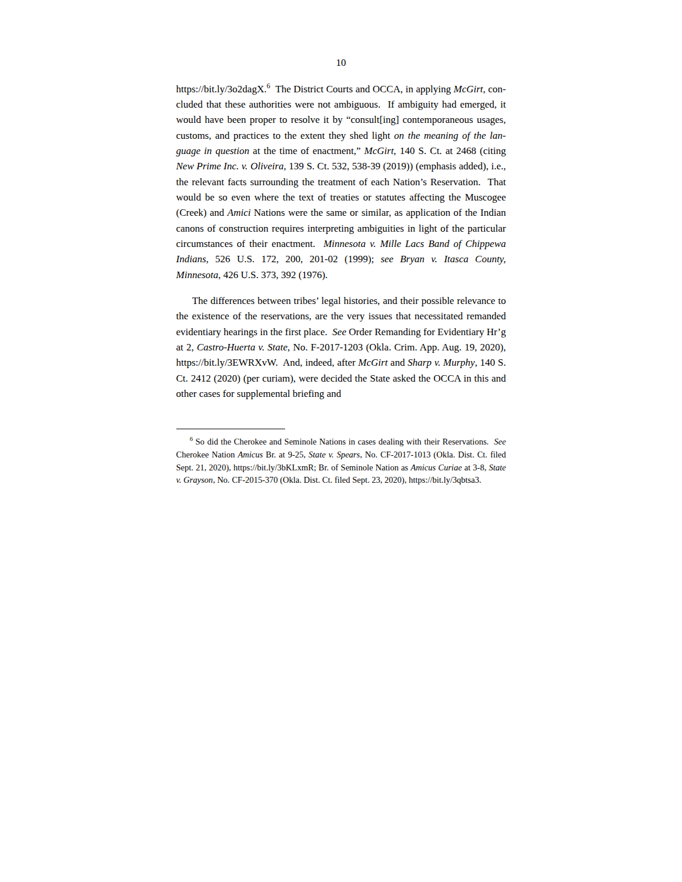10
https://bit.ly/3o2dagX.6 The District Courts and OCCA, in applying McGirt, concluded that these authorities were not ambiguous. If ambiguity had emerged, it would have been proper to resolve it by “consult[ing] contemporaneous usages, customs, and practices to the extent they shed light on the meaning of the language in question at the time of enactment,” McGirt, 140 S. Ct. at 2468 (citing New Prime Inc. v. Oliveira, 139 S. Ct. 532, 538-39 (2019)) (emphasis added), i.e., the relevant facts surrounding the treatment of each Nation’s Reservation. That would be so even where the text of treaties or statutes affecting the Muscogee (Creek) and Amici Nations were the same or similar, as application of the Indian canons of construction requires interpreting ambiguities in light of the particular circumstances of their enactment. Minnesota v. Mille Lacs Band of Chippewa Indians, 526 U.S. 172, 200, 201-02 (1999); see Bryan v. Itasca County, Minnesota, 426 U.S. 373, 392 (1976).
The differences between tribes’ legal histories, and their possible relevance to the existence of the reservations, are the very issues that necessitated remanded evidentiary hearings in the first place. See Order Remanding for Evidentiary Hr’g at 2, Castro-Huerta v. State, No. F-2017-1203 (Okla. Crim. App. Aug. 19, 2020), https://bit.ly/3EWRXvW. And, indeed, after McGirt and Sharp v. Murphy, 140 S. Ct. 2412 (2020) (per curiam), were decided the State asked the OCCA in this and other cases for supplemental briefing and
6 So did the Cherokee and Seminole Nations in cases dealing with their Reservations. See Cherokee Nation Amicus Br. at 9-25, State v. Spears, No. CF-2017-1013 (Okla. Dist. Ct. filed Sept. 21, 2020), https://bit.ly/3bKLxmR; Br. of Seminole Nation as Amicus Curiae at 3-8, State v. Grayson, No. CF-2015-370 (Okla. Dist. Ct. filed Sept. 23, 2020), https://bit.ly/3qbtsa3.